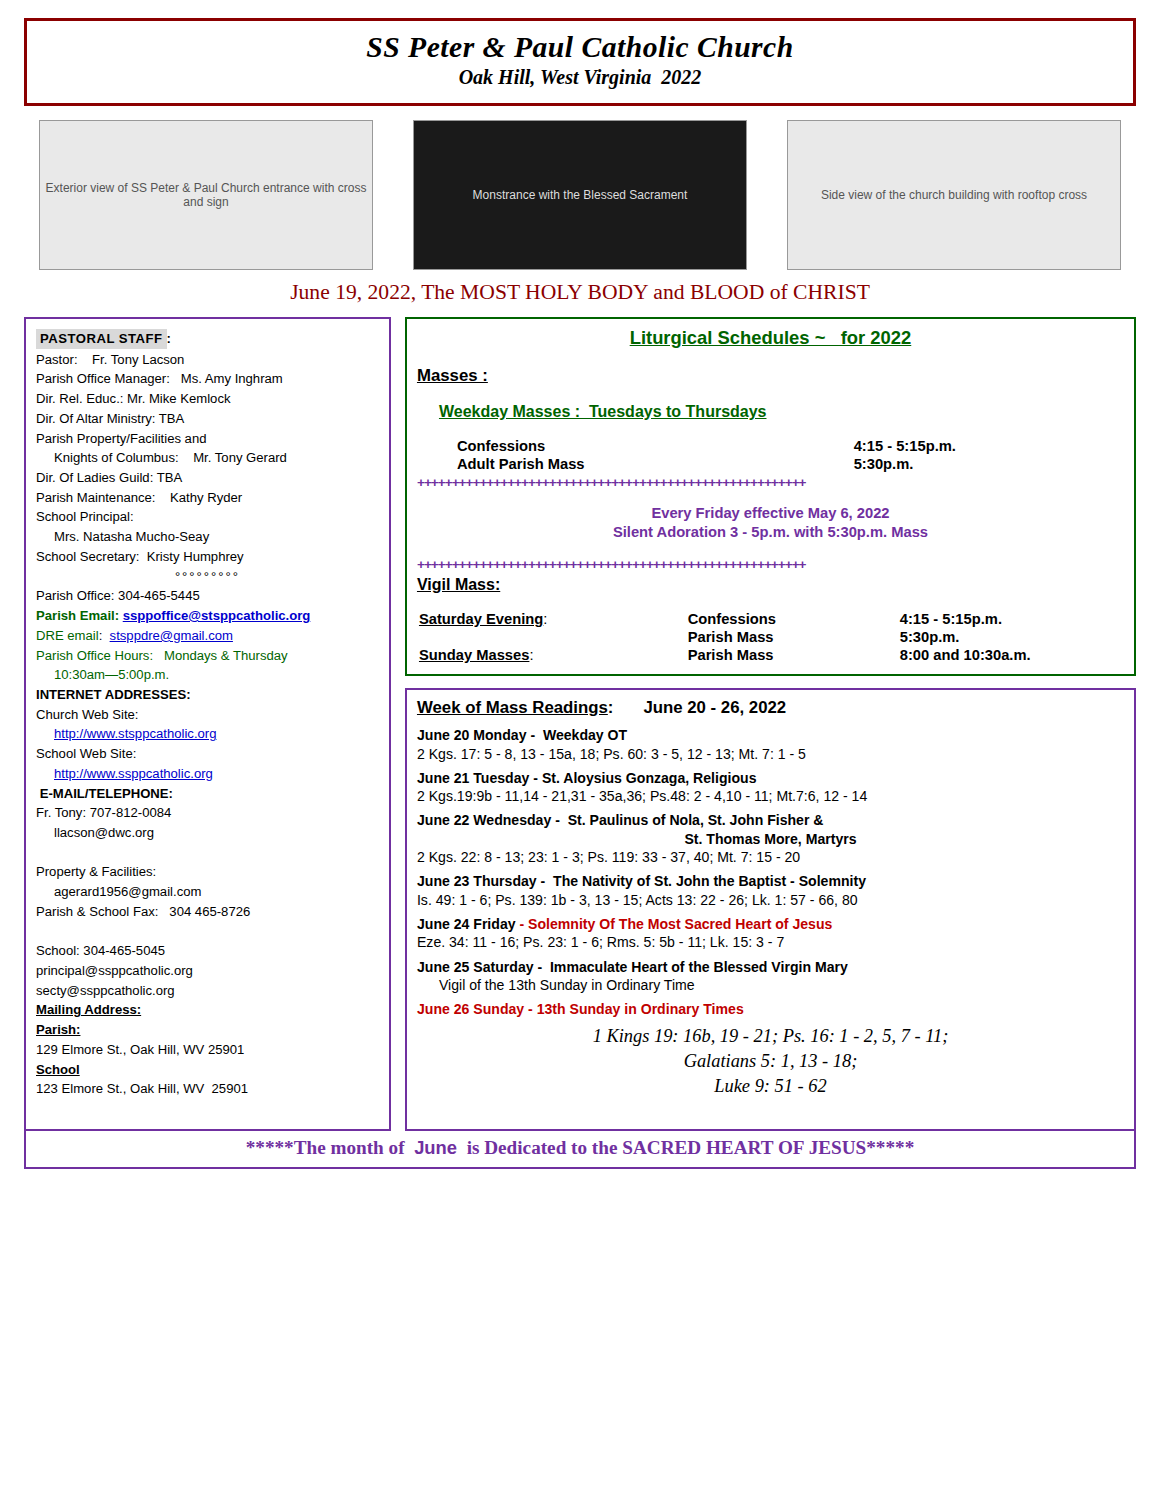SS Peter & Paul Catholic Church
Oak Hill, West Virginia 2022
Exterior view of SS Peter & Paul Church entrance with cross and sign
Monstrance with the Blessed Sacrament
Side view of the church building with rooftop cross
June 19, 2022, The MOST HOLY BODY and BLOOD of CHRIST
PASTORAL STAFF:
Pastor: Fr. Tony Lacson
Parish Office Manager: Ms. Amy Inghram
Dir. Rel. Educ.: Mr. Mike Kemlock
Dir. Of Altar Ministry: TBA
Parish Property/Facilities and
Knights of Columbus: Mr. Tony Gerard
Dir. Of Ladies Guild: TBA
Parish Maintenance: Kathy Ryder
School Principal:
Mrs. Natasha Mucho-Seay
School Secretary: Kristy Humphrey
°°°°°°°°°
Parish Office: 304-465-5445
Parish Email: ssppoffice@stsppcatholic.org
DRE email: stsppdre@gmail.com
Parish Office Hours: Mondays & Thursday
10:30am—5:00p.m.
INTERNET ADDRESSES:
Church Web Site:
http://www.stsppcatholic.org
School Web Site:
http://www.ssppcatholic.org
E-MAIL/TELEPHONE:
Fr. Tony: 707-812-0084
llacson@dwc.org
Property & Facilities:
agerard1956@gmail.com
Parish & School Fax: 304 465-8726
School: 304-465-5045
principal@ssppcatholic.org
secty@ssppcatholic.org
Mailing Address:
Parish:
129 Elmore St., Oak Hill, WV 25901
School
123 Elmore St., Oak Hill, WV 25901
Liturgical Schedules ~ for 2022
Masses :
Weekday Masses : Tuesdays to Thursdays
| Confessions | 4:15 - 5:15p.m. |
| Adult Parish Mass | 5:30p.m. |
++++++++++++++++++++++++++++++++++++++++++++++++++++++++
Every Friday effective May 6, 2022
Silent Adoration 3 - 5p.m. with 5:30p.m. Mass
++++++++++++++++++++++++++++++++++++++++++++++++++++++++
Vigil Mass:
| Saturday Evening : | Confessions | 4:15 - 5:15p.m. |
| | Parish Mass | 5:30p.m. |
| Sunday Masses : | Parish Mass | 8:00 and 10:30a.m. |
Week of Mass Readings:June 20 - 26, 2022
June 20 Monday - Weekday OT 2 Kgs. 17: 5 - 8, 13 - 15a, 18; Ps. 60: 3 - 5, 12 - 13; Mt. 7: 1 - 5
June 21 Tuesday - St. Aloysius Gonzaga, Religious 2 Kgs.19:9b - 11,14 - 21,31 - 35a,36; Ps.48: 2 - 4,10 - 11; Mt.7:6, 12 - 14
June 22 Wednesday - St. Paulinus of Nola, St. John Fisher & St. Thomas More, Martyrs 2 Kgs. 22: 8 - 13; 23: 1 - 3; Ps. 119: 33 - 37, 40; Mt. 7: 15 - 20
June 23 Thursday - The Nativity of St. John the Baptist - Solemnity Is. 49: 1 - 6; Ps. 139: 1b - 3, 13 - 15; Acts 13: 22 - 26; Lk. 1: 57 - 66, 80
June 24 Friday - Solemnity Of The Most Sacred Heart of Jesus Eze. 34: 11 - 16; Ps. 23: 1 - 6; Rms. 5: 5b - 11; Lk. 15: 3 - 7
June 25 Saturday - Immaculate Heart of the Blessed Virgin Mary Vigil of the 13th Sunday in Ordinary Time
June 26 Sunday - 13th Sunday in Ordinary Times
1 Kings 19: 16b, 19 - 21; Ps. 16: 1 - 2, 5, 7 - 11;
Galatians 5: 1, 13 - 18;
Luke 9: 51 - 62
*****The month of June is Dedicated to the SACRED HEART OF JESUS*****